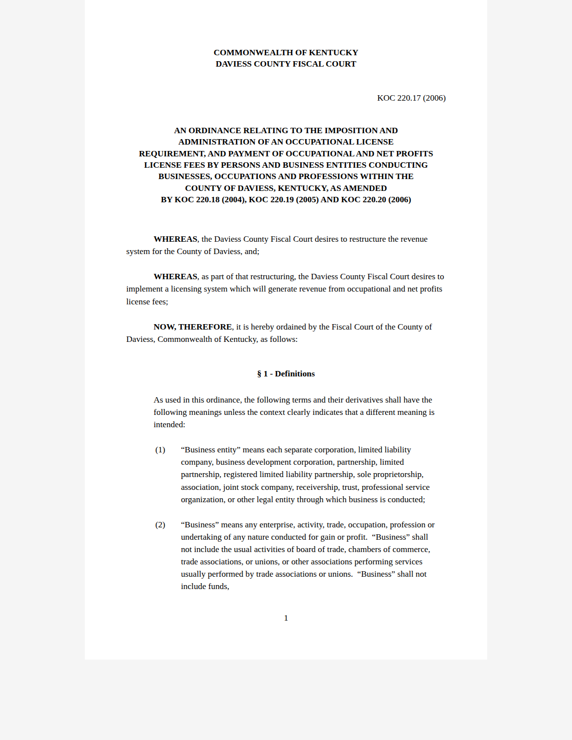COMMONWEALTH OF KENTUCKY DAVIESS COUNTY FISCAL COURT
KOC 220.17 (2006)
AN ORDINANCE RELATING TO THE IMPOSITION AND ADMINISTRATION OF AN OCCUPATIONAL LICENSE REQUIREMENT, AND PAYMENT OF OCCUPATIONAL AND NET PROFITS LICENSE FEES BY PERSONS AND BUSINESS ENTITIES CONDUCTING BUSINESSES, OCCUPATIONS AND PROFESSIONS WITHIN THE COUNTY OF DAVIESS, KENTUCKY, AS AMENDED BY KOC 220.18 (2004), KOC 220.19 (2005) AND KOC 220.20 (2006)
WHEREAS, the Daviess County Fiscal Court desires to restructure the revenue system for the County of Daviess, and;
WHEREAS, as part of that restructuring, the Daviess County Fiscal Court desires to implement a licensing system which will generate revenue from occupational and net profits license fees;
NOW, THEREFORE, it is hereby ordained by the Fiscal Court of the County of Daviess, Commonwealth of Kentucky, as follows:
§ 1 - Definitions
As used in this ordinance, the following terms and their derivatives shall have the following meanings unless the context clearly indicates that a different meaning is intended:
(1)
“Business entity” means each separate corporation, limited liability company, business development corporation, partnership, limited partnership, registered limited liability partnership, sole proprietorship, association, joint stock company, receivership, trust, professional service organization, or other legal entity through which business is conducted;
(2)
“Business” means any enterprise, activity, trade, occupation, profession or undertaking of any nature conducted for gain or profit. “Business” shall not include the usual activities of board of trade, chambers of commerce, trade associations, or unions, or other associations performing services usually performed by trade associations or unions. “Business” shall not include funds,
1